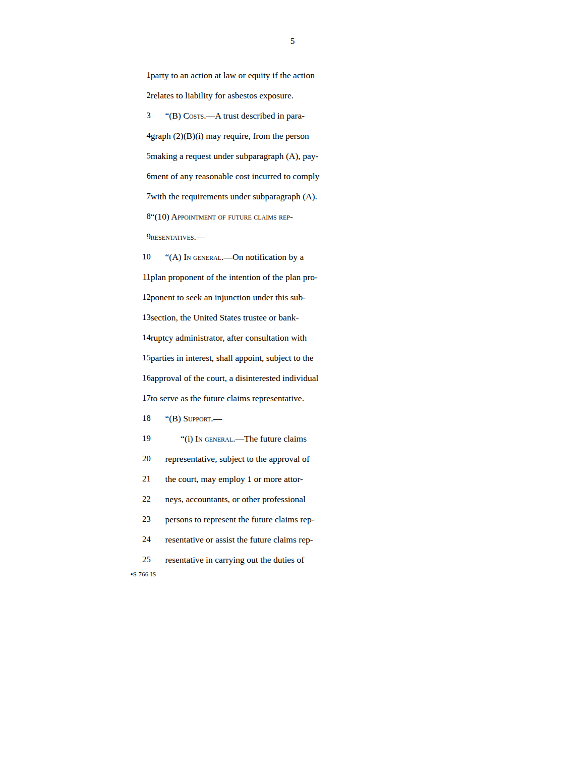5
| 1 | party to an action at law or equity if the action |
| 2 | relates to liability for asbestos exposure. |
| 3 | “(B) C osts .—A trust described in para- |
| 4 | graph (2)(B)(i) may require, from the person |
| 5 | making a request under subparagraph (A), pay- |
| 6 | ment of any reasonable cost incurred to comply |
| 7 | with the requirements under subparagraph (A). |
| 8 | “(10) A ppointment of future claims rep - |
| 9 | resentatives .— |
| 10 | “(A) I n general .—On notification by a |
| 11 | plan proponent of the intention of the plan pro- |
| 12 | ponent to seek an injunction under this sub- |
| 13 | section, the United States trustee or bank- |
| 14 | ruptcy administrator, after consultation with |
| 15 | parties in interest, shall appoint, subject to the |
| 16 | approval of the court, a disinterested individual |
| 17 | to serve as the future claims representative. |
| 18 | “(B) S upport .— |
| 19 | “(i) I n general .—The future claims |
| 20 | representative, subject to the approval of |
| 21 | the court, may employ 1 or more attor- |
| 22 | neys, accountants, or other professional |
| 23 | persons to represent the future claims rep- |
| 24 | resentative or assist the future claims rep- |
| 25 | resentative in carrying out the duties of |
•S 766 IS